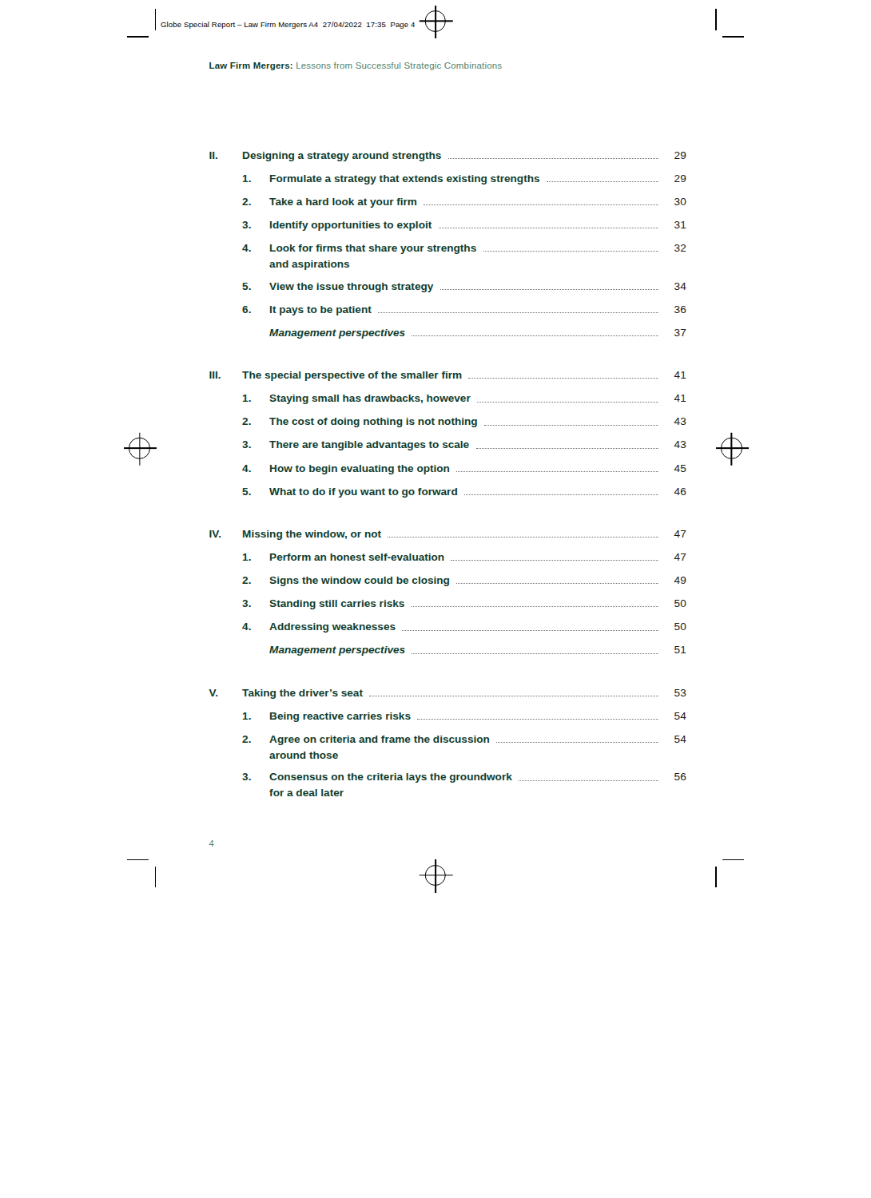Globe Special Report – Law Firm Mergers A4 27/04/2022 17:35 Page 4
Law Firm Mergers: Lessons from Successful Strategic Combinations
II. Designing a strategy around strengths 29
1. Formulate a strategy that extends existing strengths 29
2. Take a hard look at your firm 30
3. Identify opportunities to exploit 31
4. Look for firms that share your strengths 32
and aspirations
5. View the issue through strategy 34
6. It pays to be patient 36
0. Management perspectives 37
III. The special perspective of the smaller firm 41
1. Staying small has drawbacks, however 41
2. The cost of doing nothing is not nothing 43
3. There are tangible advantages to scale 43
4. How to begin evaluating the option 45
5. What to do if you want to go forward 46
IV. Missing the window, or not 47
1. Perform an honest self-evaluation 47
2. Signs the window could be closing 49
3. Standing still carries risks 50
4. Addressing weaknesses 50
0. Management perspectives 51
V. Taking the driver’s seat 53
1. Being reactive carries risks 54
2. Agree on criteria and frame the discussion 54
around those
3. Consensus on the criteria lays the groundwork 56
for a deal later
4